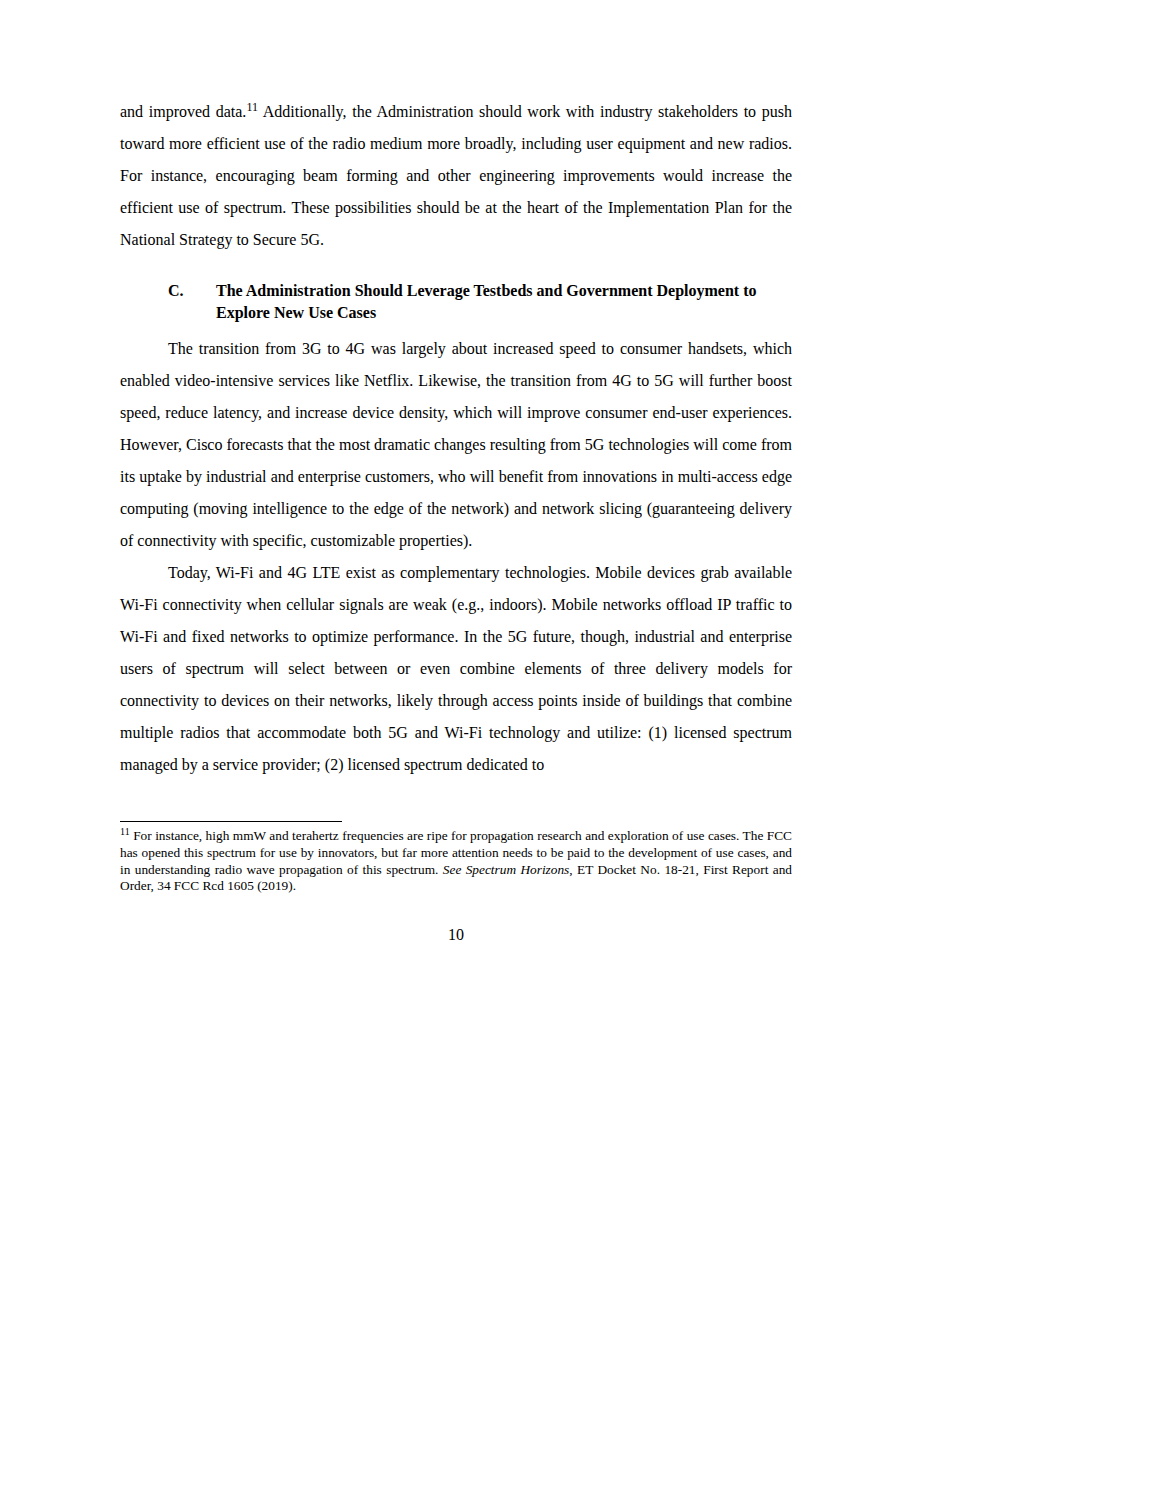and improved data.11 Additionally, the Administration should work with industry stakeholders to push toward more efficient use of the radio medium more broadly, including user equipment and new radios. For instance, encouraging beam forming and other engineering improvements would increase the efficient use of spectrum. These possibilities should be at the heart of the Implementation Plan for the National Strategy to Secure 5G.
C. The Administration Should Leverage Testbeds and Government Deployment to Explore New Use Cases
The transition from 3G to 4G was largely about increased speed to consumer handsets, which enabled video-intensive services like Netflix. Likewise, the transition from 4G to 5G will further boost speed, reduce latency, and increase device density, which will improve consumer end-user experiences. However, Cisco forecasts that the most dramatic changes resulting from 5G technologies will come from its uptake by industrial and enterprise customers, who will benefit from innovations in multi-access edge computing (moving intelligence to the edge of the network) and network slicing (guaranteeing delivery of connectivity with specific, customizable properties).
Today, Wi-Fi and 4G LTE exist as complementary technologies. Mobile devices grab available Wi-Fi connectivity when cellular signals are weak (e.g., indoors). Mobile networks offload IP traffic to Wi-Fi and fixed networks to optimize performance. In the 5G future, though, industrial and enterprise users of spectrum will select between or even combine elements of three delivery models for connectivity to devices on their networks, likely through access points inside of buildings that combine multiple radios that accommodate both 5G and Wi-Fi technology and utilize: (1) licensed spectrum managed by a service provider; (2) licensed spectrum dedicated to
11 For instance, high mmW and terahertz frequencies are ripe for propagation research and exploration of use cases. The FCC has opened this spectrum for use by innovators, but far more attention needs to be paid to the development of use cases, and in understanding radio wave propagation of this spectrum. See Spectrum Horizons, ET Docket No. 18-21, First Report and Order, 34 FCC Rcd 1605 (2019).
10